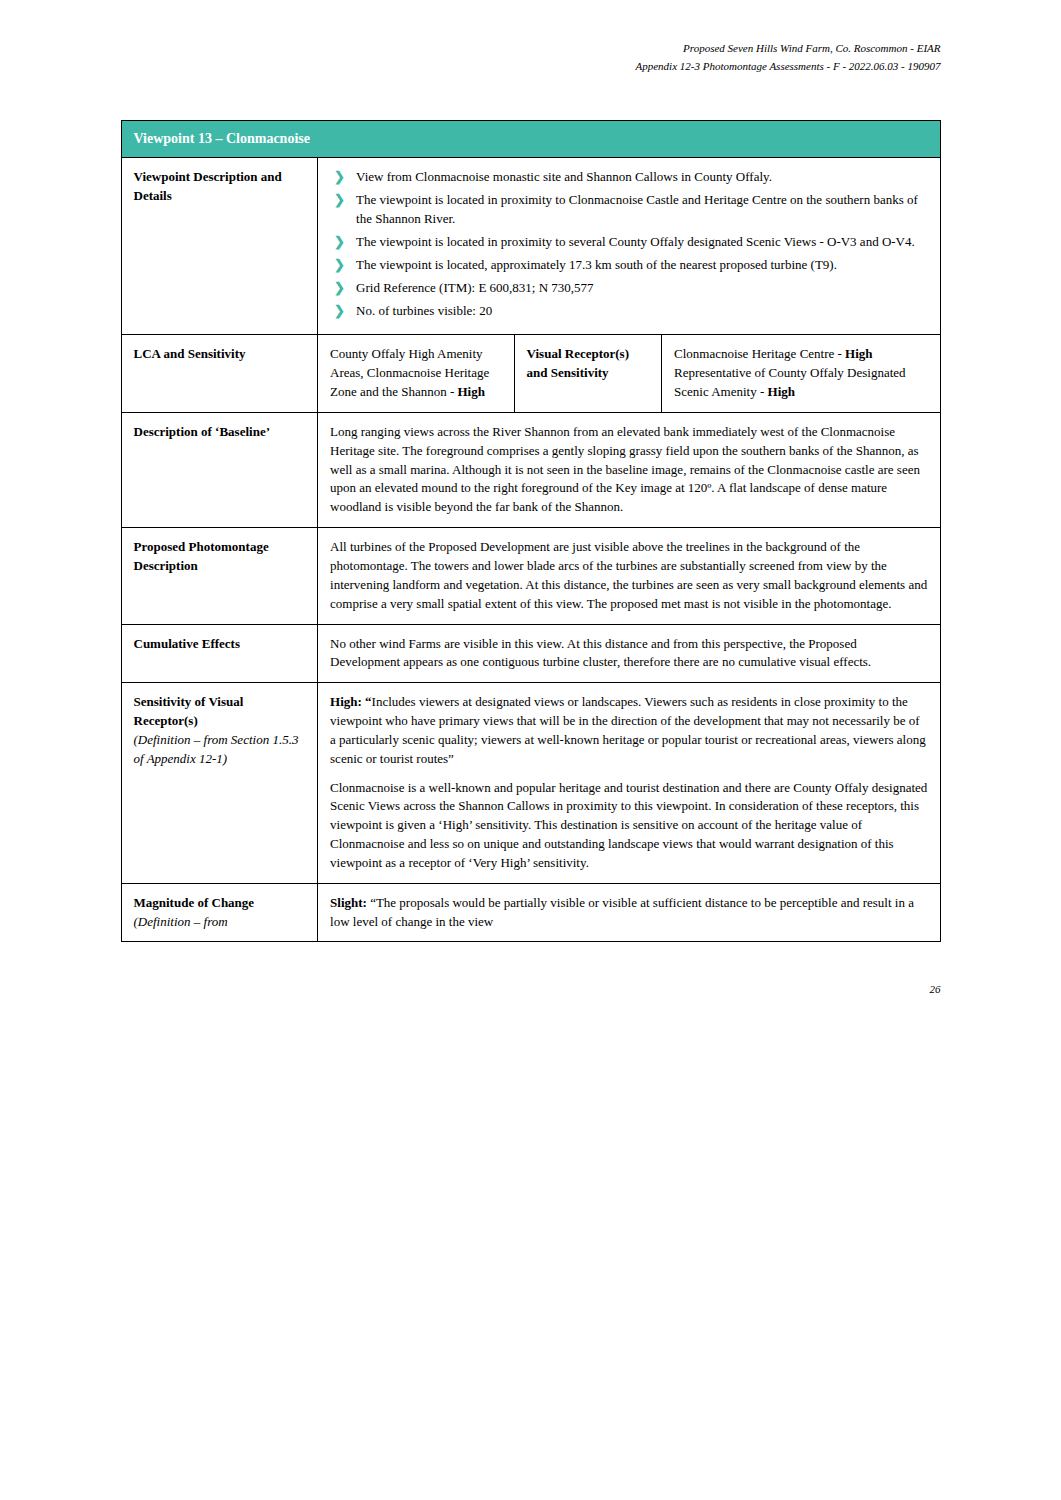Proposed Seven Hills Wind Farm, Co. Roscommon - EIAR
Appendix 12-3 Photomontage Assessments - F - 2022.06.03 - 190907
| Viewpoint 13 – Clonmacnoise |
| Viewpoint Description and Details | View from Clonmacnoise monastic site and Shannon Callows in County Offaly. The viewpoint is located in proximity to Clonmacnoise Castle and Heritage Centre on the southern banks of the Shannon River. The viewpoint is located in proximity to several County Offaly designated Scenic Views - O-V3 and O-V4. The viewpoint is located, approximately 17.3 km south of the nearest proposed turbine (T9). Grid Reference (ITM): E 600,831; N 730,577 No. of turbines visible: 20 |
| LCA and Sensitivity | County Offaly High Amenity Areas, Clonmacnoise Heritage Zone and the Shannon - High | Visual Receptor(s) and Sensitivity | Clonmacnoise Heritage Centre - High Representative of County Offaly Designated Scenic Amenity - High |
| Description of ‘Baseline’ | Long ranging views across the River Shannon from an elevated bank immediately west of the Clonmacnoise Heritage site. The foreground comprises a gently sloping grassy field upon the southern banks of the Shannon, as well as a small marina. Although it is not seen in the baseline image, remains of the Clonmacnoise castle are seen upon an elevated mound to the right foreground of the Key image at 120º. A flat landscape of dense mature woodland is visible beyond the far bank of the Shannon. |
| Proposed Photomontage Description | All turbines of the Proposed Development are just visible above the treelines in the background of the photomontage. The towers and lower blade arcs of the turbines are substantially screened from view by the intervening landform and vegetation. At this distance, the turbines are seen as very small background elements and comprise a very small spatial extent of this view. The proposed met mast is not visible in the photomontage. |
| Cumulative Effects | No other wind Farms are visible in this view. At this distance and from this perspective, the Proposed Development appears as one contiguous turbine cluster, therefore there are no cumulative visual effects. |
| Sensitivity of Visual Receptor(s) (Definition – from Section 1.5.3 of Appendix 12-1) | High: “ Includes viewers at designated views or landscapes. Viewers such as residents in close proximity to the viewpoint who have primary views that will be in the direction of the development that may not necessarily be of a particularly scenic quality; viewers at well-known heritage or popular tourist or recreational areas, viewers along scenic or tourist routes” Clonmacnoise is a well-known and popular heritage and tourist destination and there are County Offaly designated Scenic Views across the Shannon Callows in proximity to this viewpoint. In consideration of these receptors, this viewpoint is given a ‘High’ sensitivity. This destination is sensitive on account of the heritage value of Clonmacnoise and less so on unique and outstanding landscape views that would warrant designation of this viewpoint as a receptor of ‘Very High’ sensitivity. |
| Magnitude of Change (Definition – from | Slight: “The proposals would be partially visible or visible at sufficient distance to be perceptible and result in a low level of change in the view |
26